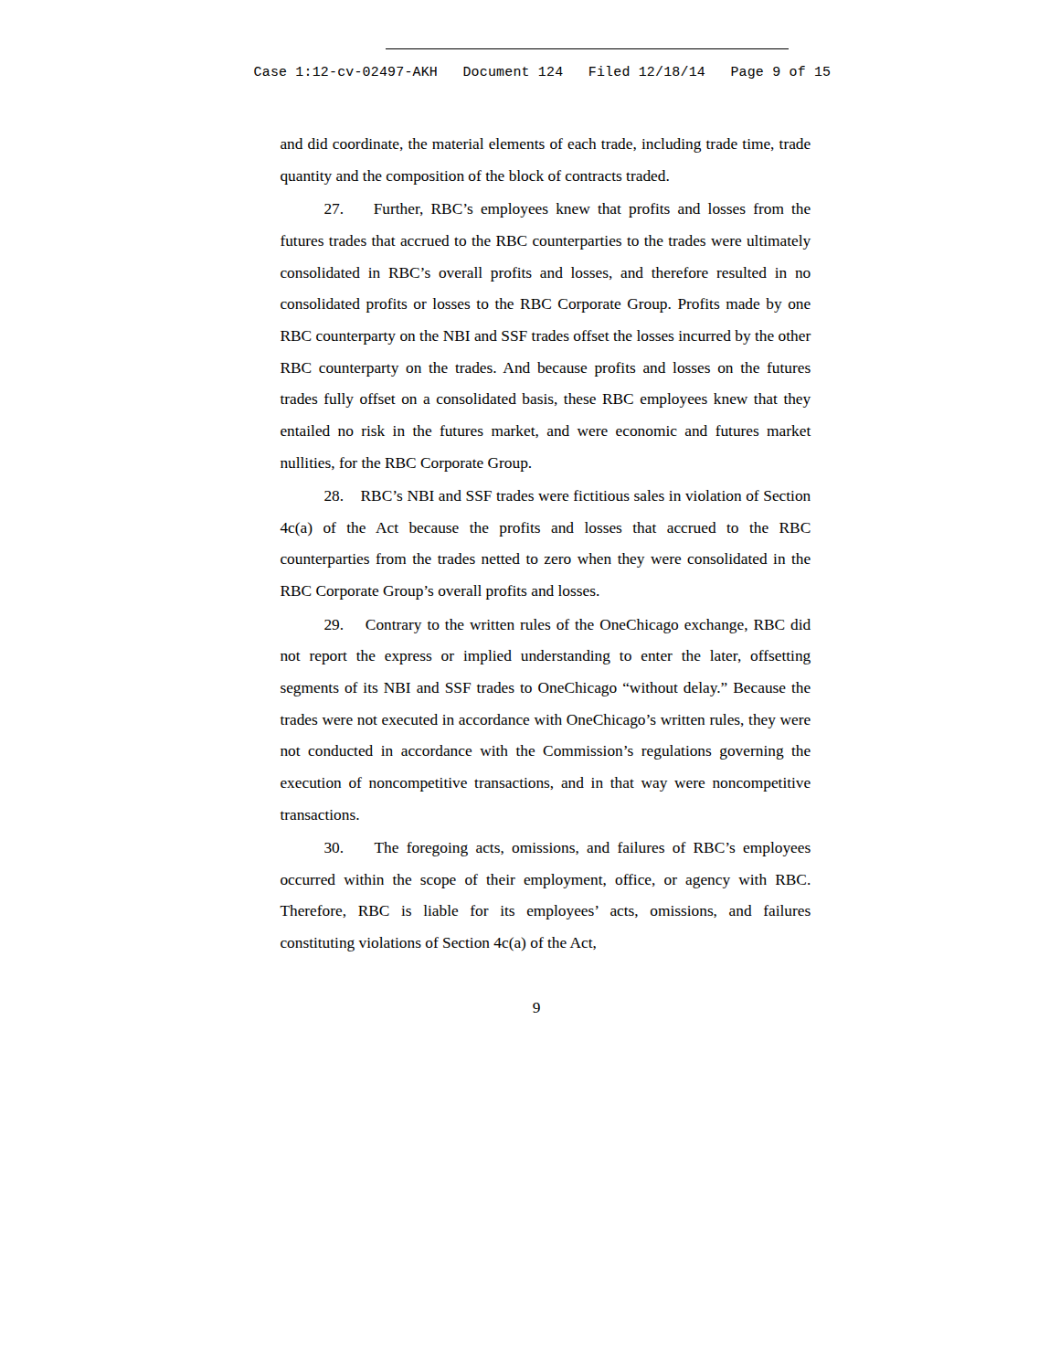Case 1:12-cv-02497-AKH Document 124 Filed 12/18/14 Page 9 of 15
and did coordinate, the material elements of each trade, including trade time, trade quantity and the composition of the block of contracts traded.
27. Further, RBC’s employees knew that profits and losses from the futures trades that accrued to the RBC counterparties to the trades were ultimately consolidated in RBC’s overall profits and losses, and therefore resulted in no consolidated profits or losses to the RBC Corporate Group. Profits made by one RBC counterparty on the NBI and SSF trades offset the losses incurred by the other RBC counterparty on the trades. And because profits and losses on the futures trades fully offset on a consolidated basis, these RBC employees knew that they entailed no risk in the futures market, and were economic and futures market nullities, for the RBC Corporate Group.
28. RBC’s NBI and SSF trades were fictitious sales in violation of Section 4c(a) of the Act because the profits and losses that accrued to the RBC counterparties from the trades netted to zero when they were consolidated in the RBC Corporate Group’s overall profits and losses.
29. Contrary to the written rules of the OneChicago exchange, RBC did not report the express or implied understanding to enter the later, offsetting segments of its NBI and SSF trades to OneChicago “without delay.” Because the trades were not executed in accordance with OneChicago’s written rules, they were not conducted in accordance with the Commission’s regulations governing the execution of noncompetitive transactions, and in that way were noncompetitive transactions.
30. The foregoing acts, omissions, and failures of RBC’s employees occurred within the scope of their employment, office, or agency with RBC. Therefore, RBC is liable for its employees’ acts, omissions, and failures constituting violations of Section 4c(a) of the Act,
9